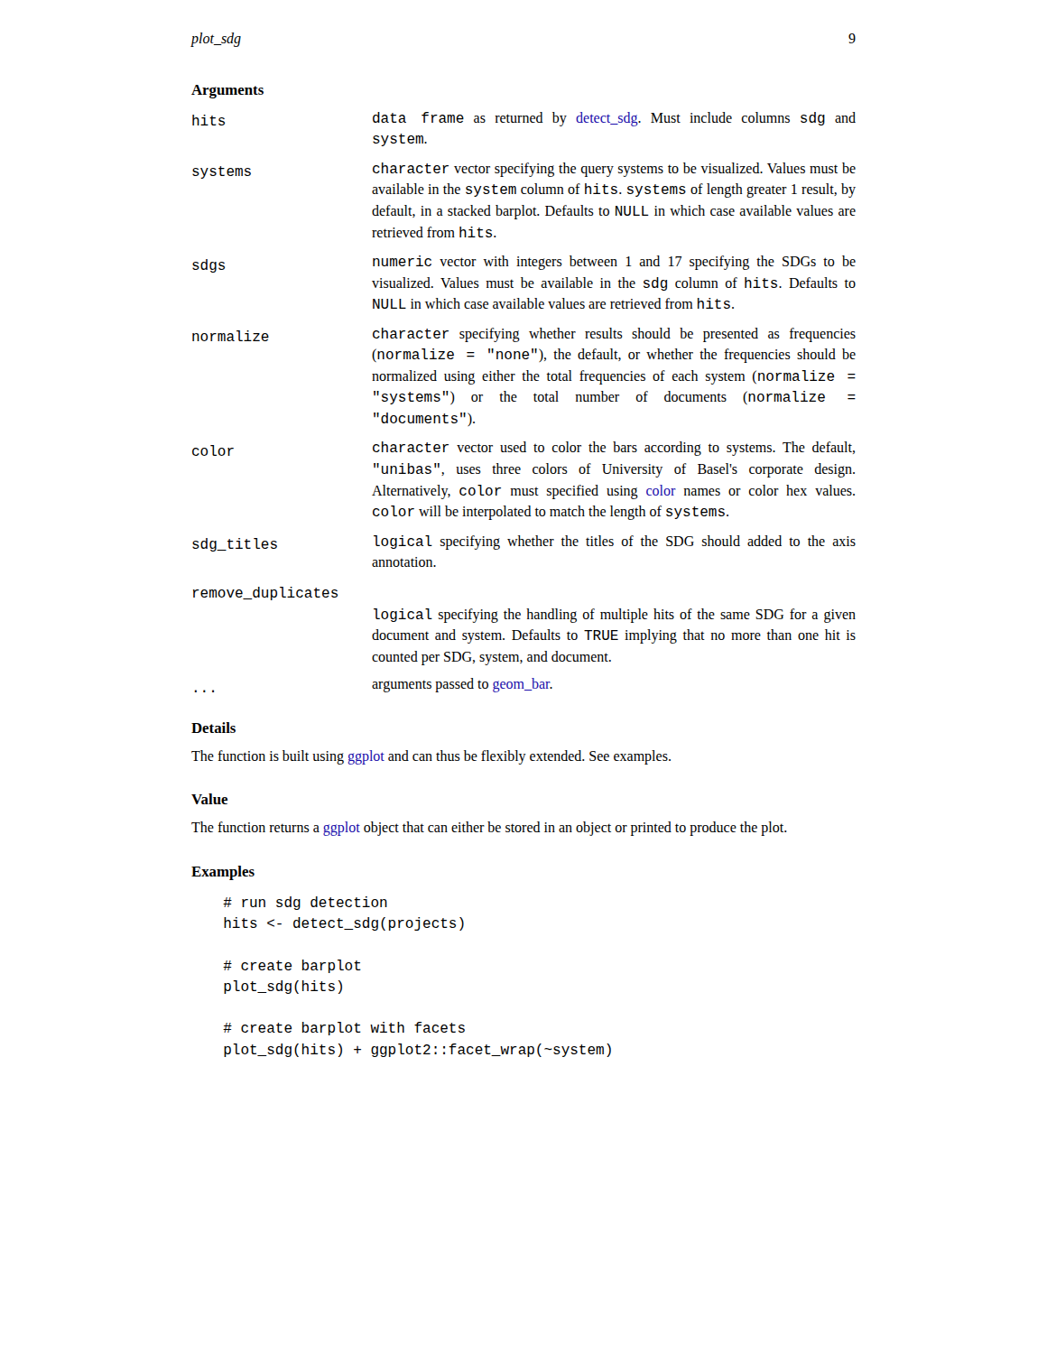plot_sdg 9
Arguments
hits
data frame as returned by detect_sdg. Must include columns sdg and system.
systems
character vector specifying the query systems to be visualized. Values must be available in the system column of hits. systems of length greater 1 result, by default, in a stacked barplot. Defaults to NULL in which case available values are retrieved from hits.
sdgs
numeric vector with integers between 1 and 17 specifying the SDGs to be visualized. Values must be available in the sdg column of hits. Defaults to NULL in which case available values are retrieved from hits.
normalize
character specifying whether results should be presented as frequencies (normalize = "none"), the default, or whether the frequencies should be normalized using either the total frequencies of each system (normalize = "systems") or the total number of documents (normalize = "documents").
color
character vector used to color the bars according to systems. The default, "unibas", uses three colors of University of Basel's corporate design. Alternatively, color must specified using color names or color hex values. color will be interpolated to match the length of systems.
sdg_titles
logical specifying whether the titles of the SDG should added to the axis annotation.
remove_duplicates
logical specifying the handling of multiple hits of the same SDG for a given document and system. Defaults to TRUE implying that no more than one hit is counted per SDG, system, and document.
...
arguments passed to geom_bar.
Details
The function is built using ggplot and can thus be flexibly extended. See examples.
Value
The function returns a ggplot object that can either be stored in an object or printed to produce the plot.
Examples
# run sdg detection
hits <- detect_sdg(projects)

# create barplot
plot_sdg(hits)

# create barplot with facets
plot_sdg(hits) + ggplot2::facet_wrap(~system)